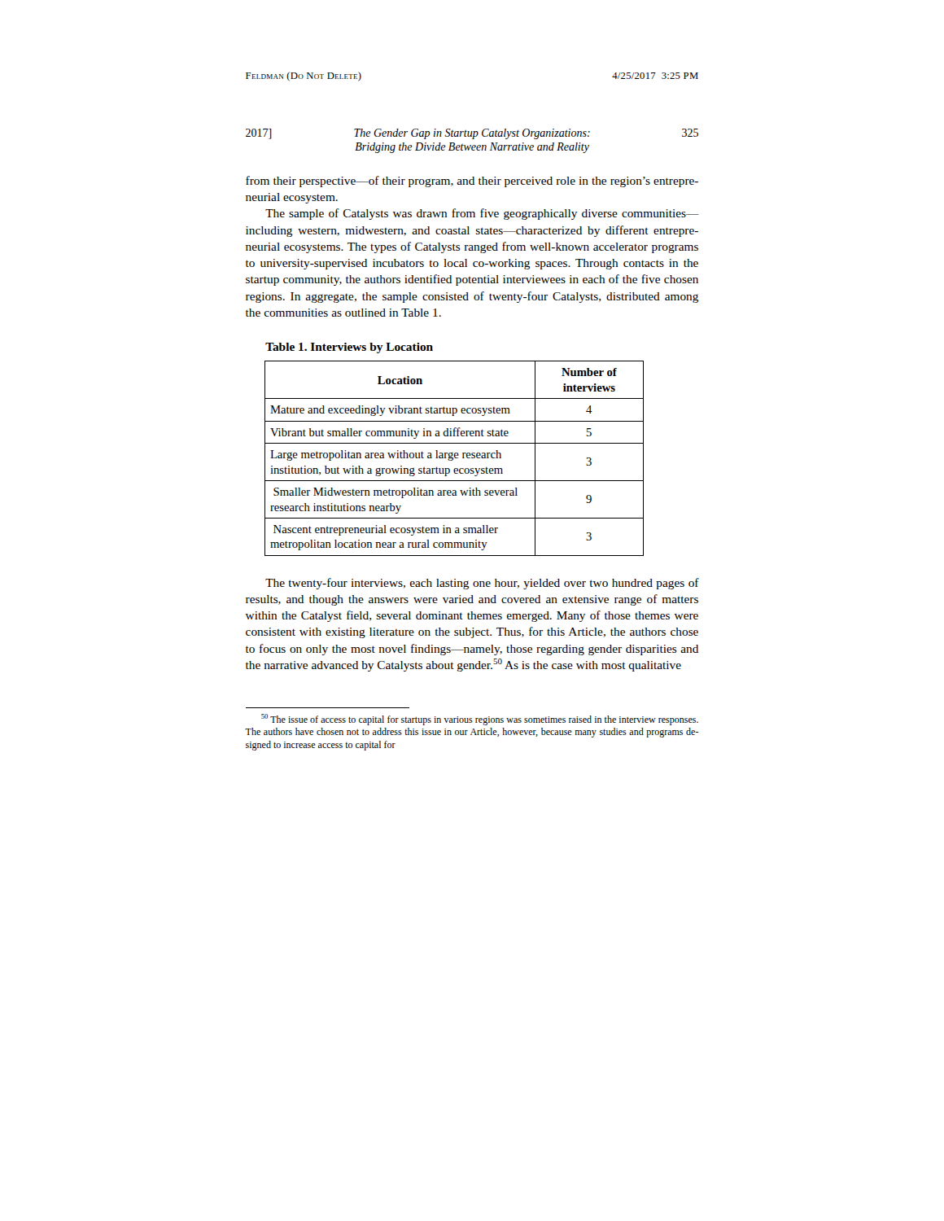Feldman (Do Not Delete) 4/25/2017 3:25 PM
2017] The Gender Gap in Startup Catalyst Organizations:
Bridging the Divide Between Narrative and Reality 325
from their perspective—of their program, and their perceived role in the region’s entrepreneurial ecosystem.
The sample of Catalysts was drawn from five geographically diverse communities—including western, midwestern, and coastal states—characterized by different entrepreneurial ecosystems. The types of Catalysts ranged from well-known accelerator programs to university-supervised incubators to local co-working spaces. Through contacts in the startup community, the authors identified potential interviewees in each of the five chosen regions. In aggregate, the sample consisted of twenty-four Catalysts, distributed among the communities as outlined in Table 1.
Table 1. Interviews by Location
| Location | Number of interviews |
| --- | --- |
| Mature and exceedingly vibrant startup ecosystem | 4 |
| Vibrant but smaller community in a different state | 5 |
| Large metropolitan area without a large research institution, but with a growing startup ecosystem | 3 |
| Smaller Midwestern metropolitan area with several research institutions nearby | 9 |
| Nascent entrepreneurial ecosystem in a smaller metropolitan location near a rural community | 3 |
The twenty-four interviews, each lasting one hour, yielded over two hundred pages of results, and though the answers were varied and covered an extensive range of matters within the Catalyst field, several dominant themes emerged. Many of those themes were consistent with existing literature on the subject. Thus, for this Article, the authors chose to focus on only the most novel findings—namely, those regarding gender disparities and the narrative advanced by Catalysts about gender.50 As is the case with most qualitative
50 The issue of access to capital for startups in various regions was sometimes raised in the interview responses. The authors have chosen not to address this issue in our Article, however, because many studies and programs designed to increase access to capital for